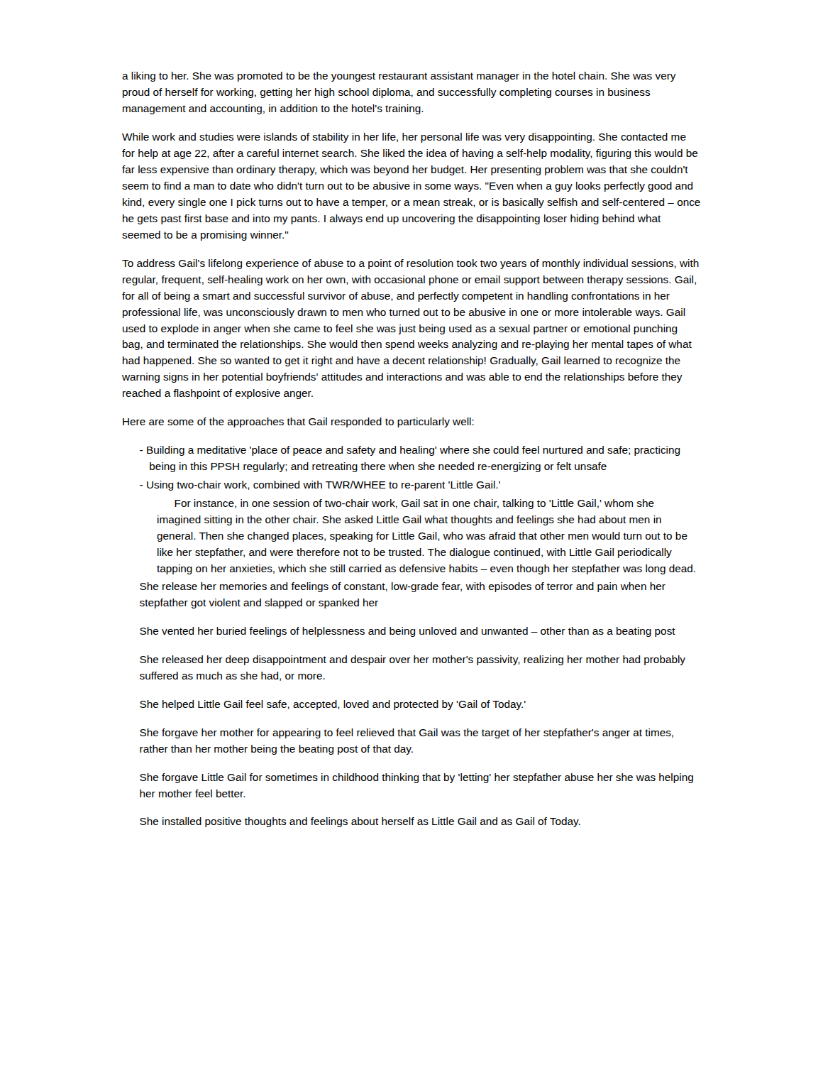a liking to her. She was promoted to be the youngest restaurant assistant manager in the hotel chain. She was very proud of herself for working, getting her high school diploma, and successfully completing courses in business management and accounting, in addition to the hotel's training.
While work and studies were islands of stability in her life, her personal life was very disappointing. She contacted me for help at age 22, after a careful internet search. She liked the idea of having a self-help modality, figuring this would be far less expensive than ordinary therapy, which was beyond her budget. Her presenting problem was that she couldn't seem to find a man to date who didn't turn out to be abusive in some ways. "Even when a guy looks perfectly good and kind, every single one I pick turns out to have a temper, or a mean streak, or is basically selfish and self-centered – once he gets past first base and into my pants. I always end up uncovering the disappointing loser hiding behind what seemed to be a promising winner."
To address Gail's lifelong experience of abuse to a point of resolution took two years of monthly individual sessions, with regular, frequent, self-healing work on her own, with occasional phone or email support between therapy sessions. Gail, for all of being a smart and successful survivor of abuse, and perfectly competent in handling confrontations in her professional life, was unconsciously drawn to men who turned out to be abusive in one or more intolerable ways. Gail used to explode in anger when she came to feel she was just being used as a sexual partner or emotional punching bag, and terminated the relationships. She would then spend weeks analyzing and re-playing her mental tapes of what had happened. She so wanted to get it right and have a decent relationship! Gradually, Gail learned to recognize the warning signs in her potential boyfriends' attitudes and interactions and was able to end the relationships before they reached a flashpoint of explosive anger.
Here are some of the approaches that Gail responded to particularly well:
Building a meditative 'place of peace and safety and healing' where she could feel nurtured and safe; practicing being in this PPSH regularly; and retreating there when she needed re-energizing or felt unsafe
Using two-chair work, combined with TWR/WHEE to re-parent 'Little Gail.'
For instance, in one session of two-chair work, Gail sat in one chair, talking to 'Little Gail,' whom she imagined sitting in the other chair. She asked Little Gail what thoughts and feelings she had about men in general. Then she changed places, speaking for Little Gail, who was afraid that other men would turn out to be like her stepfather, and were therefore not to be trusted. The dialogue continued, with Little Gail periodically tapping on her anxieties, which she still carried as defensive habits – even though her stepfather was long dead.
She release her memories and feelings of constant, low-grade fear, with episodes of terror and pain when her stepfather got violent and slapped or spanked her
She vented her buried feelings of helplessness and being unloved and unwanted – other than as a beating post
She released her deep disappointment and despair over her mother's passivity, realizing her mother had probably suffered as much as she had, or more.
She helped Little Gail feel safe, accepted, loved and protected by 'Gail of Today.'
She forgave her mother for appearing to feel relieved that Gail was the target of her stepfather's anger at times, rather than her mother being the beating post of that day.
She forgave Little Gail for sometimes in childhood thinking that by 'letting' her stepfather abuse her she was helping her mother feel better.
She installed positive thoughts and feelings about herself as Little Gail and as Gail of Today.